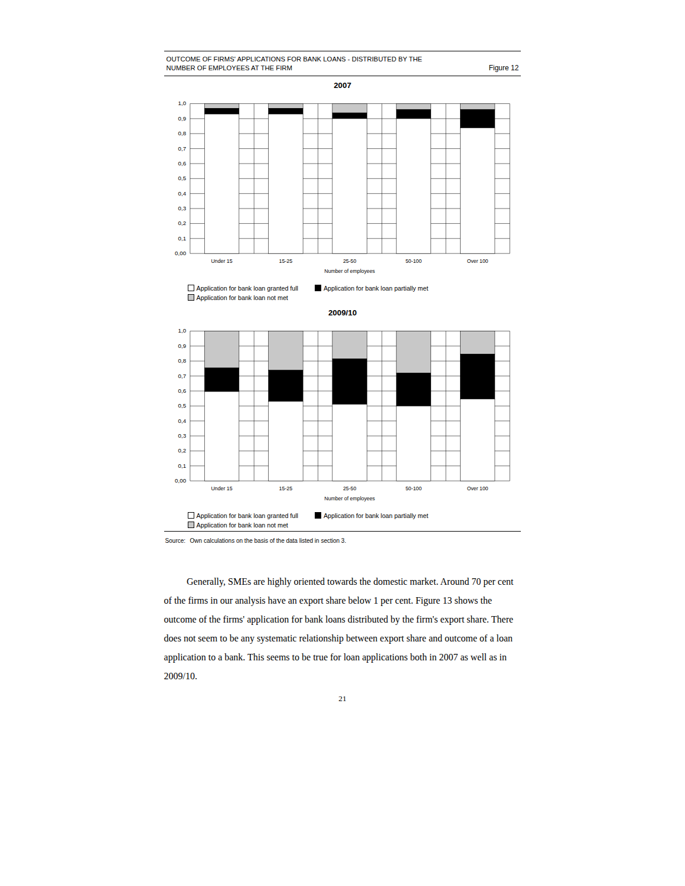Outcome of firms' applications for bank loans - distributed by the number of employees at the firm
Figure 12
2007
1,0 0,9 0,8 0,7 0,6 0,5 0,4 0,3 0,2 0,1 0,00 Under 15 15-25 25-50 50-100 Over 100 Number of employees
Application for bank loan granted full Application for bank loan partially met
Application for bank loan not met
2009/10
1,0 0,9 0,8 0,7 0,6 0,5 0,4 0,3 0,2 0,1 0,00 Under 15 15-25 25-50 50-100 Over 100 Number of employees
Application for bank loan granted full Application for bank loan partially met
Application for bank loan not met
Source: Own calculations on the basis of the data listed in section 3.
Generally, SMEs are highly oriented towards the domestic market. Around 70 per cent of the firms in our analysis have an export share below 1 per cent. Figure 13 shows the outcome of the firms' application for bank loans distributed by the firm's export share. There does not seem to be any systematic relationship between export share and outcome of a loan application to a bank. This seems to be true for loan applications both in 2007 as well as in 2009/10.
21